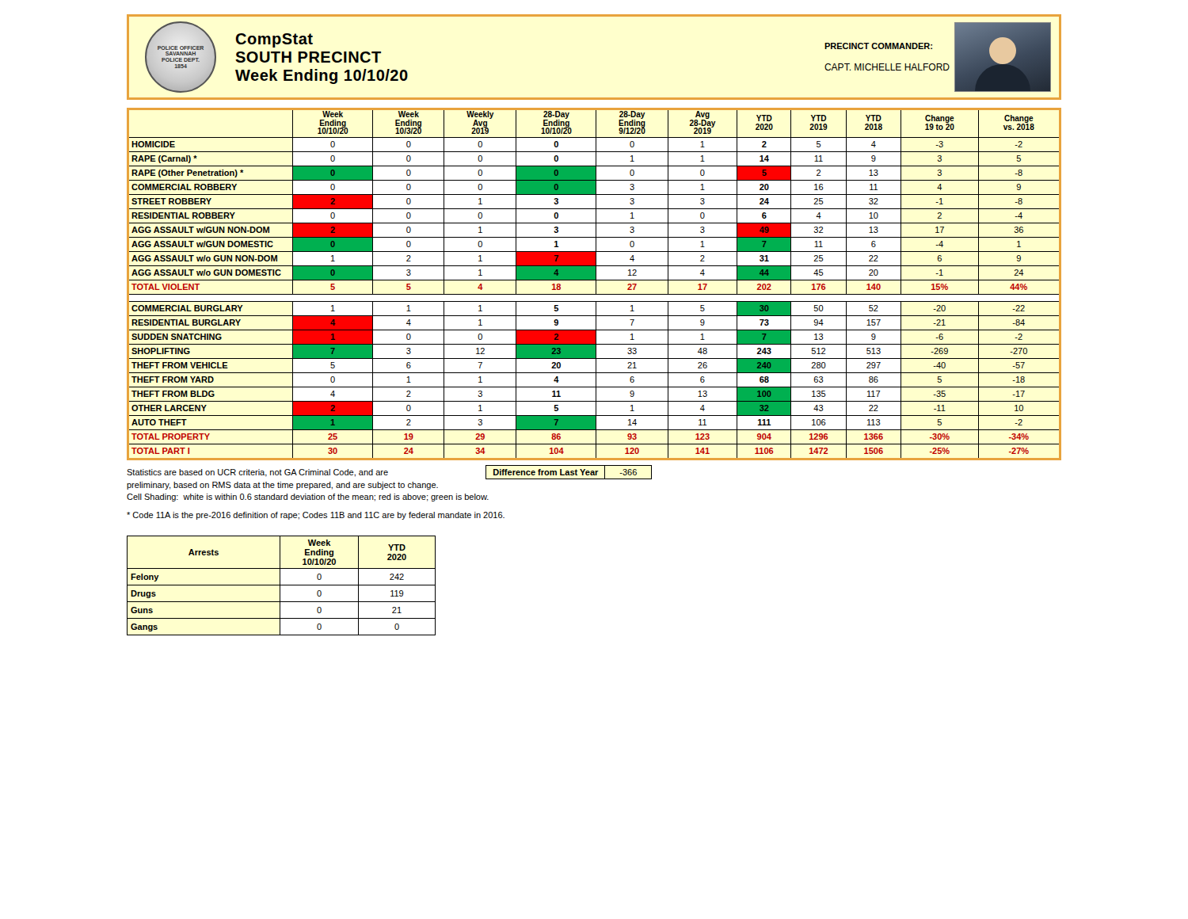POLICE OFFICER
SAVANNAH
POLICE DEPT.
1854
CompStat
SOUTH PRECINCT
Week Ending 10/10/20
PRECINCT COMMANDER:
CAPT. MICHELLE HALFORD
| | Week Ending 10/10/20 | Week Ending 10/3/20 | Weekly Avg 2019 | 28-Day Ending 10/10/20 | 28-Day Ending 9/12/20 | Avg 28-Day 2019 | YTD 2020 | YTD 2019 | YTD 2018 | Change 19 to 20 | Change vs. 2018 |
| --- | --- | --- | --- | --- | --- | --- | --- | --- | --- | --- | --- |
| HOMICIDE | 0 | 0 | 0 | 0 | 0 | 1 | 2 | 5 | 4 | -3 | -2 |
| RAPE (Carnal) * | 0 | 0 | 0 | 0 | 1 | 1 | 14 | 11 | 9 | 3 | 5 |
| RAPE (Other Penetration) * | 0 | 0 | 0 | 0 | 0 | 0 | 5 | 2 | 13 | 3 | -8 |
| COMMERCIAL ROBBERY | 0 | 0 | 0 | 0 | 3 | 1 | 20 | 16 | 11 | 4 | 9 |
| STREET ROBBERY | 2 | 0 | 1 | 3 | 3 | 3 | 24 | 25 | 32 | -1 | -8 |
| RESIDENTIAL ROBBERY | 0 | 0 | 0 | 0 | 1 | 0 | 6 | 4 | 10 | 2 | -4 |
| AGG ASSAULT w/GUN NON-DOM | 2 | 0 | 1 | 3 | 3 | 3 | 49 | 32 | 13 | 17 | 36 |
| AGG ASSAULT w/GUN DOMESTIC | 0 | 0 | 0 | 1 | 0 | 1 | 7 | 11 | 6 | -4 | 1 |
| AGG ASSAULT w/o GUN NON-DOM | 1 | 2 | 1 | 7 | 4 | 2 | 31 | 25 | 22 | 6 | 9 |
| AGG ASSAULT w/o GUN DOMESTIC | 0 | 3 | 1 | 4 | 12 | 4 | 44 | 45 | 20 | -1 | 24 |
| TOTAL VIOLENT | 5 | 5 | 4 | 18 | 27 | 17 | 202 | 176 | 140 | 15% | 44% |
| COMMERCIAL BURGLARY | 1 | 1 | 1 | 5 | 1 | 5 | 30 | 50 | 52 | -20 | -22 |
| RESIDENTIAL BURGLARY | 4 | 4 | 1 | 9 | 7 | 9 | 73 | 94 | 157 | -21 | -84 |
| SUDDEN SNATCHING | 1 | 0 | 0 | 2 | 1 | 1 | 7 | 13 | 9 | -6 | -2 |
| SHOPLIFTING | 7 | 3 | 12 | 23 | 33 | 48 | 243 | 512 | 513 | -269 | -270 |
| THEFT FROM VEHICLE | 5 | 6 | 7 | 20 | 21 | 26 | 240 | 280 | 297 | -40 | -57 |
| THEFT FROM YARD | 0 | 1 | 1 | 4 | 6 | 6 | 68 | 63 | 86 | 5 | -18 |
| THEFT FROM BLDG | 4 | 2 | 3 | 11 | 9 | 13 | 100 | 135 | 117 | -35 | -17 |
| OTHER LARCENY | 2 | 0 | 1 | 5 | 1 | 4 | 32 | 43 | 22 | -11 | 10 |
| AUTO THEFT | 1 | 2 | 3 | 7 | 14 | 11 | 111 | 106 | 113 | 5 | -2 |
| TOTAL PROPERTY | 25 | 19 | 29 | 86 | 93 | 123 | 904 | 1296 | 1366 | -30% | -34% |
| TOTAL PART I | 30 | 24 | 34 | 104 | 120 | 141 | 1106 | 1472 | 1506 | -25% | -27% |
Statistics are based on UCR criteria, not GA Criminal Code, and are Difference from Last Year-366
preliminary, based on RMS data at the time prepared, and are subject to change.
Cell Shading: white is within 0.6 standard deviation of the mean; red is above; green is below.
* Code 11A is the pre-2016 definition of rape; Codes 11B and 11C are by federal mandate in 2016.
| Arrests | Week Ending 10/10/20 | YTD 2020 |
| --- | --- | --- |
| Felony | 0 | 242 |
| Drugs | 0 | 119 |
| Guns | 0 | 21 |
| Gangs | 0 | 0 |